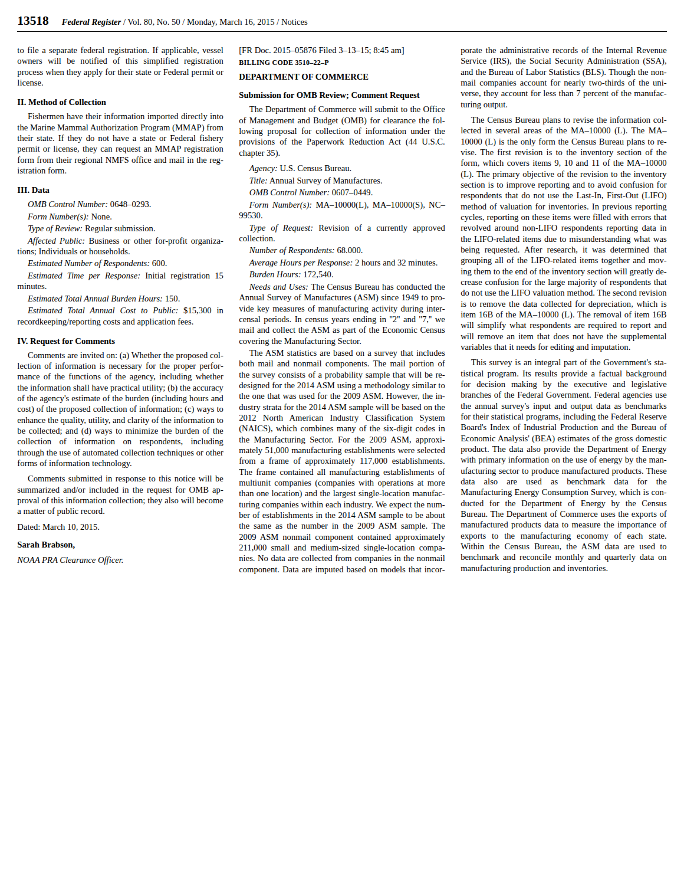13518 Federal Register / Vol. 80, No. 50 / Monday, March 16, 2015 / Notices
to file a separate federal registration. If applicable, vessel owners will be notified of this simplified registration process when they apply for their state or Federal permit or license.
II. Method of Collection
Fishermen have their information imported directly into the Marine Mammal Authorization Program (MMAP) from their state. If they do not have a state or Federal fishery permit or license, they can request an MMAP registration form from their regional NMFS office and mail in the registration form.
III. Data
OMB Control Number: 0648–0293.
Form Number(s): None.
Type of Review: Regular submission.
Affected Public: Business or other for-profit organizations; Individuals or households.
Estimated Number of Respondents: 600.
Estimated Time per Response: Initial registration 15 minutes.
Estimated Total Annual Burden Hours: 150.
Estimated Total Annual Cost to Public: $15,300 in recordkeeping/reporting costs and application fees.
IV. Request for Comments
Comments are invited on: (a) Whether the proposed collection of information is necessary for the proper performance of the functions of the agency, including whether the information shall have practical utility; (b) the accuracy of the agency's estimate of the burden (including hours and cost) of the proposed collection of information; (c) ways to enhance the quality, utility, and clarity of the information to be collected; and (d) ways to minimize the burden of the collection of information on respondents, including through the use of automated collection techniques or other forms of information technology.
Comments submitted in response to this notice will be summarized and/or included in the request for OMB approval of this information collection; they also will become a matter of public record.
Dated: March 10, 2015.
Sarah Brabson,
NOAA PRA Clearance Officer.
[FR Doc. 2015–05876 Filed 3–13–15; 8:45 am]
BILLING CODE 3510–22–P
DEPARTMENT OF COMMERCE
Submission for OMB Review; Comment Request
The Department of Commerce will submit to the Office of Management and Budget (OMB) for clearance the following proposal for collection of information under the provisions of the Paperwork Reduction Act (44 U.S.C. chapter 35).
Agency: U.S. Census Bureau.
Title: Annual Survey of Manufactures.
OMB Control Number: 0607–0449.
Form Number(s): MA–10000(L), MA–10000(S), NC–99530.
Type of Request: Revision of a currently approved collection.
Number of Respondents: 68.000.
Average Hours per Response: 2 hours and 32 minutes.
Burden Hours: 172,540.
Needs and Uses: The Census Bureau has conducted the Annual Survey of Manufactures (ASM) since 1949 to provide key measures of manufacturing activity during intercensal periods. In census years ending in ''2'' and ''7,'' we mail and collect the ASM as part of the Economic Census covering the Manufacturing Sector.
The ASM statistics are based on a survey that includes both mail and nonmail components. The mail portion of the survey consists of a probability sample that will be redesigned for the 2014 ASM using a methodology similar to the one that was used for the 2009 ASM. However, the industry strata for the 2014 ASM sample will be based on the 2012 North American Industry Classification System (NAICS), which combines many of the six-digit codes in the Manufacturing Sector. For the 2009 ASM, approximately 51,000 manufacturing establishments were selected from a frame of approximately 117,000 establishments. The frame contained all manufacturing establishments of multiunit companies (companies with operations at more than one location) and the largest single-location manufacturing companies within each industry. We expect the number of establishments in the 2014 ASM sample to be about the same as the number in the 2009 ASM sample. The 2009 ASM nonmail component contained approximately 211,000 small and medium-sized single-location companies. No data are collected from companies in the nonmail component. Data are imputed based on models that incorporate the administrative records of the Internal Revenue Service (IRS), the Social Security Administration (SSA), and the Bureau of Labor Statistics (BLS). Though the nonmail companies account for nearly two-thirds of the universe, they account for less than 7 percent of the manufacturing output.
The Census Bureau plans to revise the information collected in several areas of the MA–10000 (L). The MA–10000 (L) is the only form the Census Bureau plans to revise. The first revision is to the inventory section of the form, which covers items 9, 10 and 11 of the MA–10000 (L). The primary objective of the revision to the inventory section is to improve reporting and to avoid confusion for respondents that do not use the Last-In, First-Out (LIFO) method of valuation for inventories. In previous reporting cycles, reporting on these items were filled with errors that revolved around non-LIFO respondents reporting data in the LIFO-related items due to misunderstanding what was being requested. After research, it was determined that grouping all of the LIFO-related items together and moving them to the end of the inventory section will greatly decrease confusion for the large majority of respondents that do not use the LIFO valuation method. The second revision is to remove the data collected for depreciation, which is item 16B of the MA–10000 (L). The removal of item 16B will simplify what respondents are required to report and will remove an item that does not have the supplemental variables that it needs for editing and imputation.
This survey is an integral part of the Government's statistical program. Its results provide a factual background for decision making by the executive and legislative branches of the Federal Government. Federal agencies use the annual survey's input and output data as benchmarks for their statistical programs, including the Federal Reserve Board's Index of Industrial Production and the Bureau of Economic Analysis' (BEA) estimates of the gross domestic product. The data also provide the Department of Energy with primary information on the use of energy by the manufacturing sector to produce manufactured products. These data also are used as benchmark data for the Manufacturing Energy Consumption Survey, which is conducted for the Department of Energy by the Census Bureau. The Department of Commerce uses the exports of manufactured products data to measure the importance of exports to the manufacturing economy of each state. Within the Census Bureau, the ASM data are used to benchmark and reconcile monthly and quarterly data on manufacturing production and inventories.